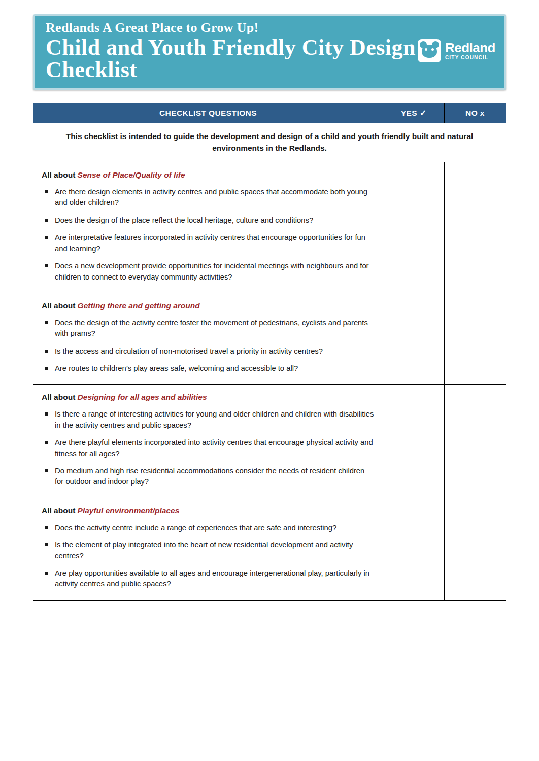Redlands A Great Place to Grow Up!
Child and Youth Friendly City Design Checklist
Redland CITY COUNCIL
| This checklist is intended to guide the development and design of a child and youth friendly built and natural environments in the Redlands. |
| CHECKLIST QUESTIONS | YES ✓ | NO x |
| All about Sense of Place/Quality of life Are there design elements in activity centres and public spaces that accommodate both young and older children? Does the design of the place reflect the local heritage, culture and conditions? Are interpretative features incorporated in activity centres that encourage opportunities for fun and learning? Does a new development provide opportunities for incidental meetings with neighbours and for children to connect to everyday community activities? | | |
| All about Getting there and getting around Does the design of the activity centre foster the movement of pedestrians, cyclists and parents with prams? Is the access and circulation of non-motorised travel a priority in activity centres? Are routes to children’s play areas safe, welcoming and accessible to all? | | |
| All about Designing for all ages and abilities Is there a range of interesting activities for young and older children and children with disabilities in the activity centres and public spaces? Are there playful elements incorporated into activity centres that encourage physical activity and fitness for all ages? Do medium and high rise residential accommodations consider the needs of resident children for outdoor and indoor play? | | |
| All about Playful environment/places Does the activity centre include a range of experiences that are safe and interesting? Is the element of play integrated into the heart of new residential development and activity centres? Are play opportunities available to all ages and encourage intergenerational play, particularly in activity centres and public spaces? | | |